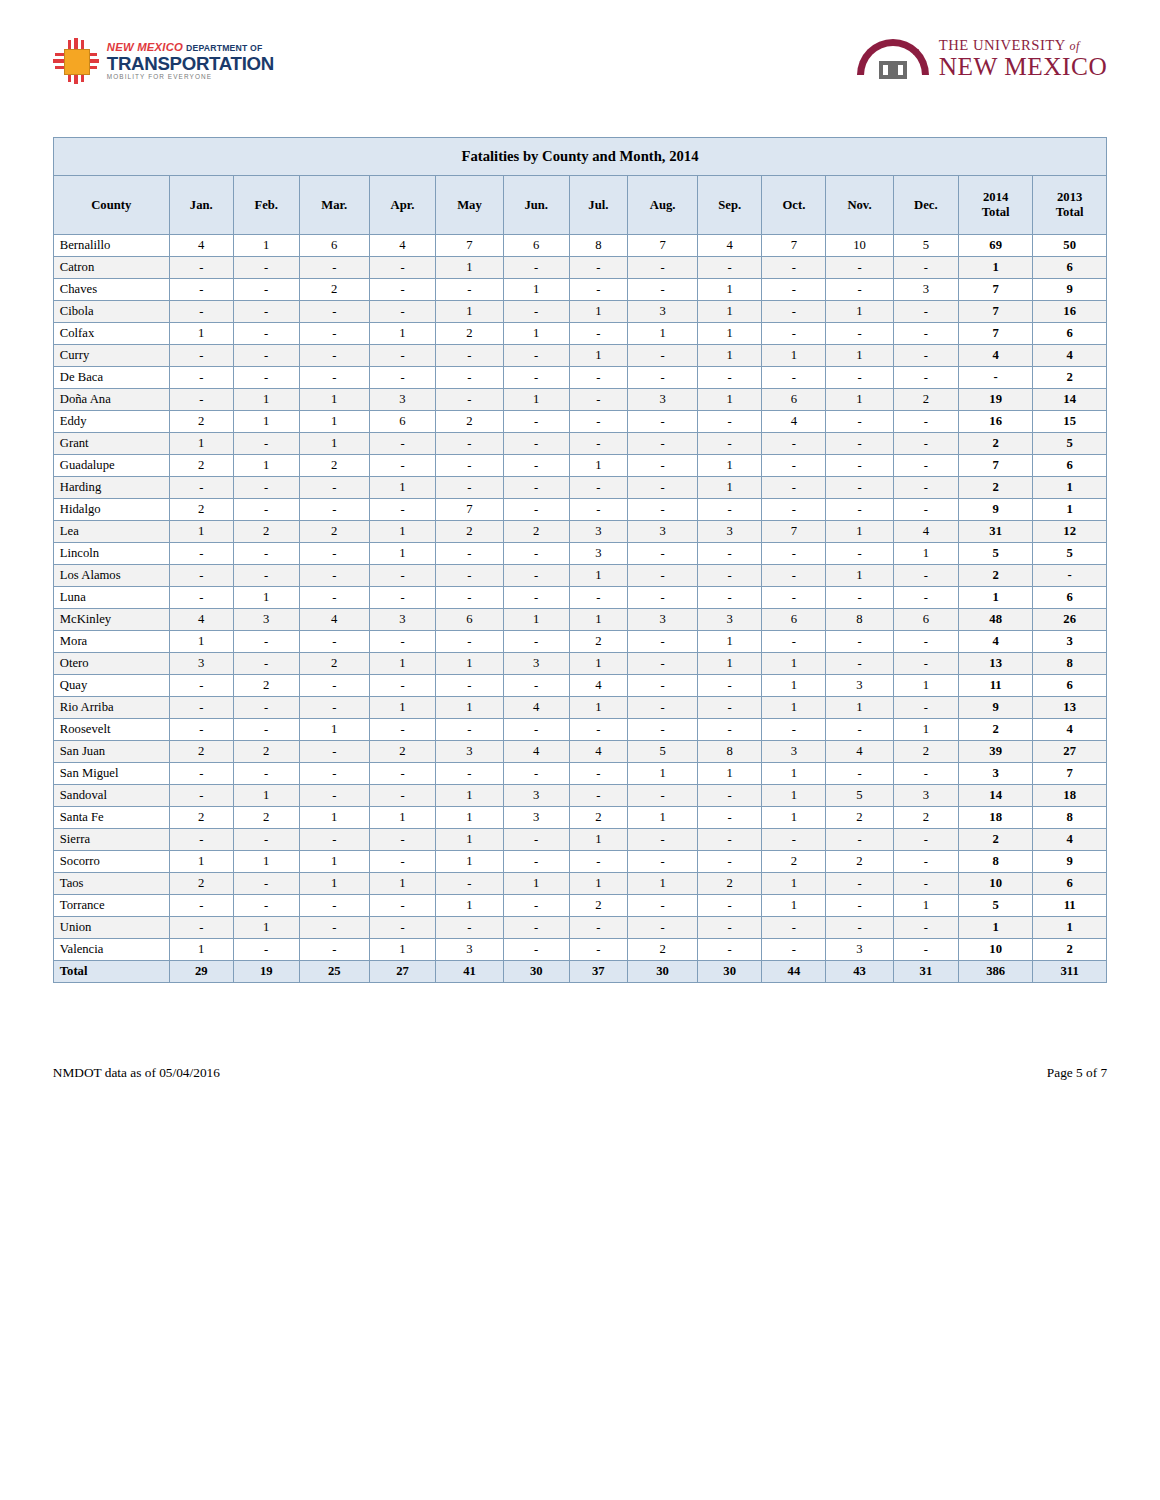NEW MEXICO DEPARTMENT OF
TRANSPORTATION
MOBILITY FOR EVERYONE
THE UNIVERSITY of
NEW MEXICO
Fatalities by County and Month, 2014
| County | Jan. | Feb. | Mar. | Apr. | May | Jun. | Jul. | Aug. | Sep. | Oct. | Nov. | Dec. | 2014 Total | 2013 Total |
| --- | --- | --- | --- | --- | --- | --- | --- | --- | --- | --- | --- | --- | --- | --- |
| Bernalillo | 4 | 1 | 6 | 4 | 7 | 6 | 8 | 7 | 4 | 7 | 10 | 5 | 69 | 50 |
| Catron | - | - | - | - | 1 | - | - | - | - | - | - | - | 1 | 6 |
| Chaves | - | - | 2 | - | - | 1 | - | - | 1 | - | - | 3 | 7 | 9 |
| Cibola | - | - | - | - | 1 | - | 1 | 3 | 1 | - | 1 | - | 7 | 16 |
| Colfax | 1 | - | - | 1 | 2 | 1 | - | 1 | 1 | - | - | - | 7 | 6 |
| Curry | - | - | - | - | - | - | 1 | - | 1 | 1 | 1 | - | 4 | 4 |
| De Baca | - | - | - | - | - | - | - | - | - | - | - | - | - | 2 |
| Doña Ana | - | 1 | 1 | 3 | - | 1 | - | 3 | 1 | 6 | 1 | 2 | 19 | 14 |
| Eddy | 2 | 1 | 1 | 6 | 2 | - | - | - | - | 4 | - | - | 16 | 15 |
| Grant | 1 | - | 1 | - | - | - | - | - | - | - | - | - | 2 | 5 |
| Guadalupe | 2 | 1 | 2 | - | - | - | 1 | - | 1 | - | - | - | 7 | 6 |
| Harding | - | - | - | 1 | - | - | - | - | 1 | - | - | - | 2 | 1 |
| Hidalgo | 2 | - | - | - | 7 | - | - | - | - | - | - | - | 9 | 1 |
| Lea | 1 | 2 | 2 | 1 | 2 | 2 | 3 | 3 | 3 | 7 | 1 | 4 | 31 | 12 |
| Lincoln | - | - | - | 1 | - | - | 3 | - | - | - | - | 1 | 5 | 5 |
| Los Alamos | - | - | - | - | - | - | 1 | - | - | - | 1 | - | 2 | - |
| Luna | - | 1 | - | - | - | - | - | - | - | - | - | - | 1 | 6 |
| McKinley | 4 | 3 | 4 | 3 | 6 | 1 | 1 | 3 | 3 | 6 | 8 | 6 | 48 | 26 |
| Mora | 1 | - | - | - | - | - | 2 | - | 1 | - | - | - | 4 | 3 |
| Otero | 3 | - | 2 | 1 | 1 | 3 | 1 | - | 1 | 1 | - | - | 13 | 8 |
| Quay | - | 2 | - | - | - | - | 4 | - | - | 1 | 3 | 1 | 11 | 6 |
| Rio Arriba | - | - | - | 1 | 1 | 4 | 1 | - | - | 1 | 1 | - | 9 | 13 |
| Roosevelt | - | - | 1 | - | - | - | - | - | - | - | - | 1 | 2 | 4 |
| San Juan | 2 | 2 | - | 2 | 3 | 4 | 4 | 5 | 8 | 3 | 4 | 2 | 39 | 27 |
| San Miguel | - | - | - | - | - | - | - | 1 | 1 | 1 | - | - | 3 | 7 |
| Sandoval | - | 1 | - | - | 1 | 3 | - | - | - | 1 | 5 | 3 | 14 | 18 |
| Santa Fe | 2 | 2 | 1 | 1 | 1 | 3 | 2 | 1 | - | 1 | 2 | 2 | 18 | 8 |
| Sierra | - | - | - | - | 1 | - | 1 | - | - | - | - | - | 2 | 4 |
| Socorro | 1 | 1 | 1 | - | 1 | - | - | - | - | 2 | 2 | - | 8 | 9 |
| Taos | 2 | - | 1 | 1 | - | 1 | 1 | 1 | 2 | 1 | - | - | 10 | 6 |
| Torrance | - | - | - | - | 1 | - | 2 | - | - | 1 | - | 1 | 5 | 11 |
| Union | - | 1 | - | - | - | - | - | - | - | - | - | - | 1 | 1 |
| Valencia | 1 | - | - | 1 | 3 | - | - | 2 | - | - | 3 | - | 10 | 2 |
| Total | 29 | 19 | 25 | 27 | 41 | 30 | 37 | 30 | 30 | 44 | 43 | 31 | 386 | 311 |
NMDOT data as of 05/04/2016
Page 5 of 7